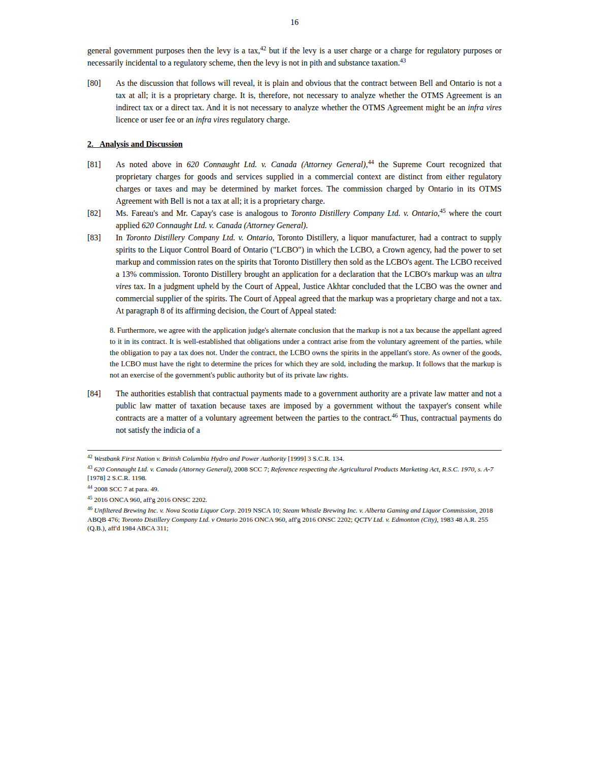16
general government purposes then the levy is a tax,42 but if the levy is a user charge or a charge for regulatory purposes or necessarily incidental to a regulatory scheme, then the levy is not in pith and substance taxation.43
[80]
As the discussion that follows will reveal, it is plain and obvious that the contract between Bell and Ontario is not a tax at all; it is a proprietary charge. It is, therefore, not necessary to analyze whether the OTMS Agreement is an indirect tax or a direct tax. And it is not necessary to analyze whether the OTMS Agreement might be an infra vires licence or user fee or an infra vires regulatory charge.
2. Analysis and Discussion
[81]
As noted above in 620 Connaught Ltd. v. Canada (Attorney General),44 the Supreme Court recognized that proprietary charges for goods and services supplied in a commercial context are distinct from either regulatory charges or taxes and may be determined by market forces. The commission charged by Ontario in its OTMS Agreement with Bell is not a tax at all; it is a proprietary charge.
[82]
Ms. Fareau's and Mr. Capay's case is analogous to Toronto Distillery Company Ltd. v. Ontario,45 where the court applied 620 Connaught Ltd. v. Canada (Attorney General).
[83]
In Toronto Distillery Company Ltd. v. Ontario, Toronto Distillery, a liquor manufacturer, had a contract to supply spirits to the Liquor Control Board of Ontario ("LCBO") in which the LCBO, a Crown agency, had the power to set markup and commission rates on the spirits that Toronto Distillery then sold as the LCBO's agent. The LCBO received a 13% commission. Toronto Distillery brought an application for a declaration that the LCBO's markup was an ultra vires tax. In a judgment upheld by the Court of Appeal, Justice Akhtar concluded that the LCBO was the owner and commercial supplier of the spirits. The Court of Appeal agreed that the markup was a proprietary charge and not a tax. At paragraph 8 of its affirming decision, the Court of Appeal stated:
8. Furthermore, we agree with the application judge's alternate conclusion that the markup is not a tax because the appellant agreed to it in its contract. It is well-established that obligations under a contract arise from the voluntary agreement of the parties, while the obligation to pay a tax does not. Under the contract, the LCBO owns the spirits in the appellant's store. As owner of the goods, the LCBO must have the right to determine the prices for which they are sold, including the markup. It follows that the markup is not an exercise of the government's public authority but of its private law rights.
[84]
The authorities establish that contractual payments made to a government authority are a private law matter and not a public law matter of taxation because taxes are imposed by a government without the taxpayer's consent while contracts are a matter of a voluntary agreement between the parties to the contract.46 Thus, contractual payments do not satisfy the indicia of a
42 Westbank First Nation v. British Columbia Hydro and Power Authority [1999] 3 S.C.R. 134.
43 620 Connaught Ltd. v. Canada (Attorney General), 2008 SCC 7; Reference respecting the Agricultural Products Marketing Act, R.S.C. 1970, s. A-7 [1978] 2 S.C.R. 1198.
44 2008 SCC 7 at para. 49.
45 2016 ONCA 960, aff'g 2016 ONSC 2202.
46 Unfiltered Brewing Inc. v. Nova Scotia Liquor Corp. 2019 NSCA 10; Steam Whistle Brewing Inc. v. Alberta Gaming and Liquor Commission, 2018 ABQB 476; Toronto Distillery Company Ltd. v Ontario 2016 ONCA 960, aff'g 2016 ONSC 2202; QCTV Ltd. v. Edmonton (City), 1983 48 A.R. 255 (Q.B.), aff'd 1984 ABCA 311;